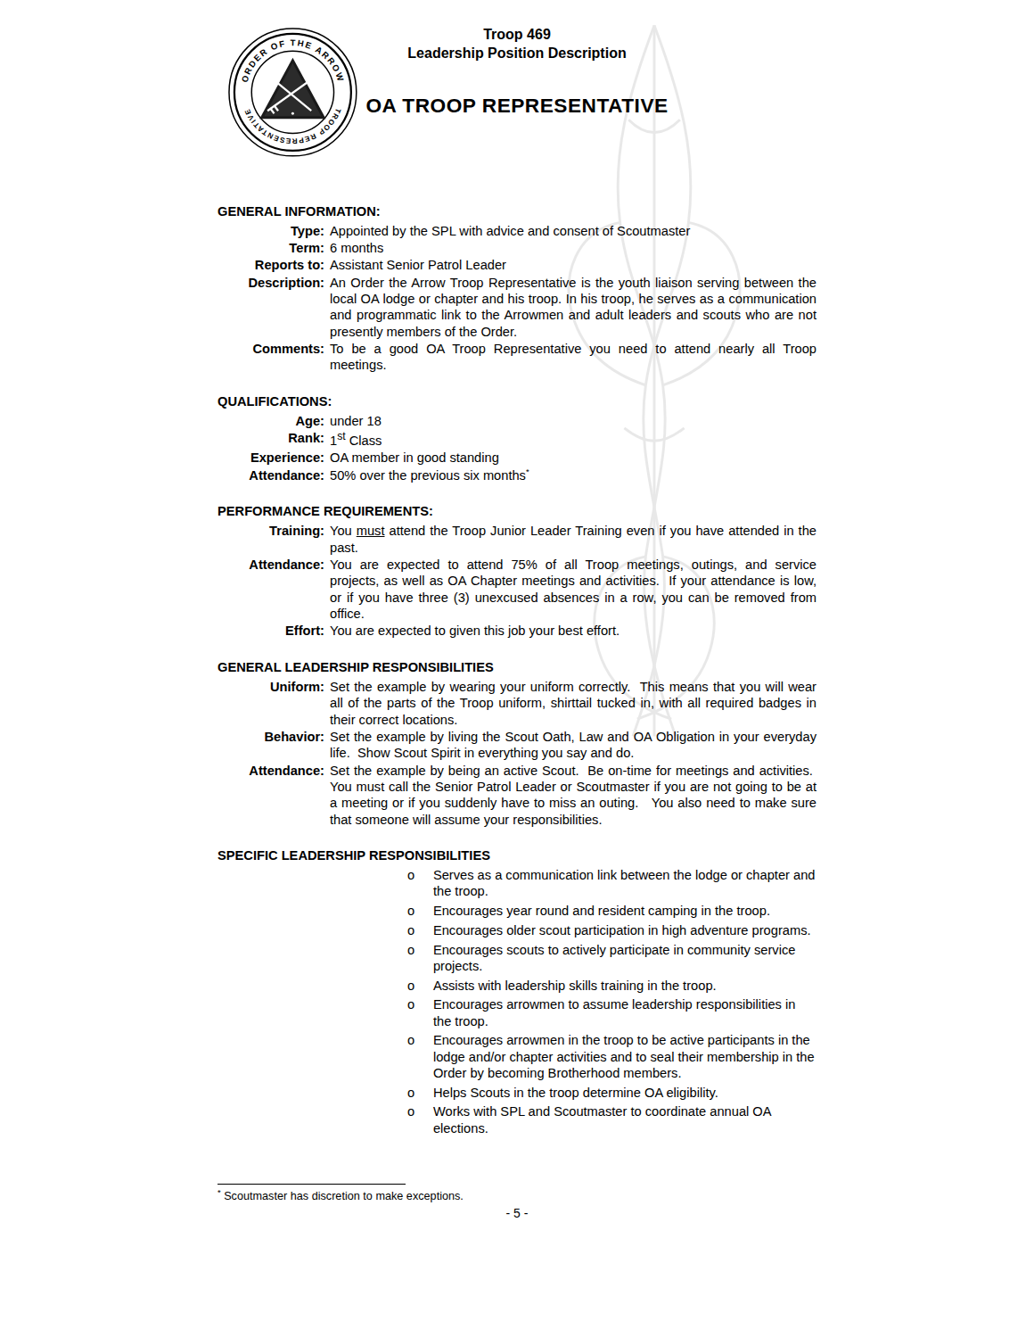ORDER OF THE ARROW TROOP REPRESENTATIVE
Troop 469
Leadership Position Description
OA TROOP REPRESENTATIVE
General Information:
| Type: | Appointed by the SPL with advice and consent of Scoutmaster |
| Term: | 6 months |
| Reports to: | Assistant Senior Patrol Leader |
| Description: | An Order the Arrow Troop Representative is the youth liaison serving between the local OA lodge or chapter and his troop. In his troop, he serves as a communication and programmatic link to the Arrowmen and adult leaders and scouts who are not presently members of the Order. |
| Comments: | To be a good OA Troop Representative you need to attend nearly all Troop meetings. |
Qualifications:
| Age: | under 18 |
| Rank: | 1 st Class |
| Experience: | OA member in good standing |
| Attendance: | 50% over the previous six months * |
Performance Requirements:
| Training: | You must attend the Troop Junior Leader Training even if you have attended in the past. |
| Attendance: | You are expected to attend 75% of all Troop meetings, outings, and service projects, as well as OA Chapter meetings and activities. If your attendance is low, or if you have three (3) unexcused absences in a row, you can be removed from office. |
| Effort: | You are expected to given this job your best effort. |
General Leadership Responsibilities
| Uniform: | Set the example by wearing your uniform correctly. This means that you will wear all of the parts of the Troop uniform, shirttail tucked in, with all required badges in their correct locations. |
| Behavior: | Set the example by living the Scout Oath, Law and OA Obligation in your everyday life. Show Scout Spirit in everything you say and do. |
| Attendance: | Set the example by being an active Scout. Be on-time for meetings and activities. You must call the Senior Patrol Leader or Scoutmaster if you are not going to be at a meeting or if you suddenly have to miss an outing. You also need to make sure that someone will assume your responsibilities. |
Specific Leadership Responsibilities
Serves as a communication link between the lodge or chapter and the troop.
Encourages year round and resident camping in the troop.
Encourages older scout participation in high adventure programs.
Encourages scouts to actively participate in community service projects.
Assists with leadership skills training in the troop.
Encourages arrowmen to assume leadership responsibilities in the troop.
Encourages arrowmen in the troop to be active participants in the lodge and/or chapter activities and to seal their membership in the Order by becoming Brotherhood members.
Helps Scouts in the troop determine OA eligibility.
Works with SPL and Scoutmaster to coordinate annual OA elections.
* Scoutmaster has discretion to make exceptions.
- 5 -